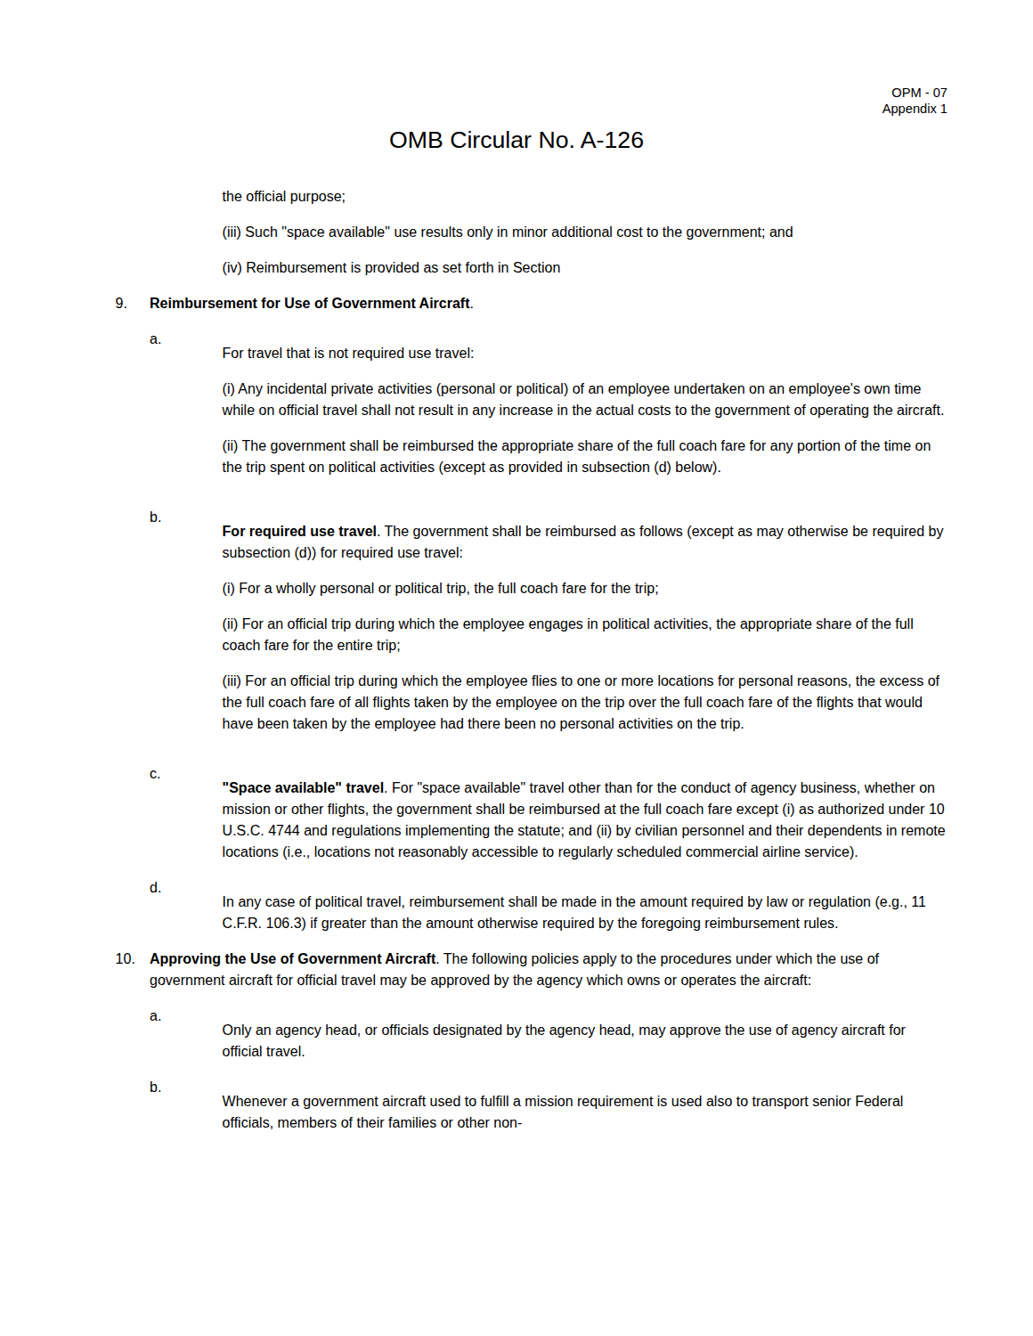OPM - 07
Appendix 1
OMB Circular No. A-126
the official purpose;
(iii) Such "space available" use results only in minor additional cost to the government; and
(iv) Reimbursement is provided as set forth in Section
9.
Reimbursement for Use of Government Aircraft.
a.
For travel that is not required use travel:
(i) Any incidental private activities (personal or political) of an employee undertaken on an employee's own time while on official travel shall not result in any increase in the actual costs to the government of operating the aircraft.
(ii) The government shall be reimbursed the appropriate share of the full coach fare for any portion of the time on the trip spent on political activities (except as provided in subsection (d) below).
b.
For required use travel. The government shall be reimbursed as follows (except as may otherwise be required by subsection (d)) for required use travel:
(i) For a wholly personal or political trip, the full coach fare for the trip;
(ii) For an official trip during which the employee engages in political activities, the appropriate share of the full coach fare for the entire trip;
(iii) For an official trip during which the employee flies to one or more locations for personal reasons, the excess of the full coach fare of all flights taken by the employee on the trip over the full coach fare of the flights that would have been taken by the employee had there been no personal activities on the trip.
c.
"Space available" travel. For "space available" travel other than for the conduct of agency business, whether on mission or other flights, the government shall be reimbursed at the full coach fare except (i) as authorized under 10 U.S.C. 4744 and regulations implementing the statute; and (ii) by civilian personnel and their dependents in remote locations (i.e., locations not reasonably accessible to regularly scheduled commercial airline service).
d.
In any case of political travel, reimbursement shall be made in the amount required by law or regulation (e.g., 11 C.F.R. 106.3) if greater than the amount otherwise required by the foregoing reimbursement rules.
10.
Approving the Use of Government Aircraft. The following policies apply to the procedures under which the use of government aircraft for official travel may be approved by the agency which owns or operates the aircraft:
a.
Only an agency head, or officials designated by the agency head, may approve the use of agency aircraft for official travel.
b.
Whenever a government aircraft used to fulfill a mission requirement is used also to transport senior Federal officials, members of their families or other non-